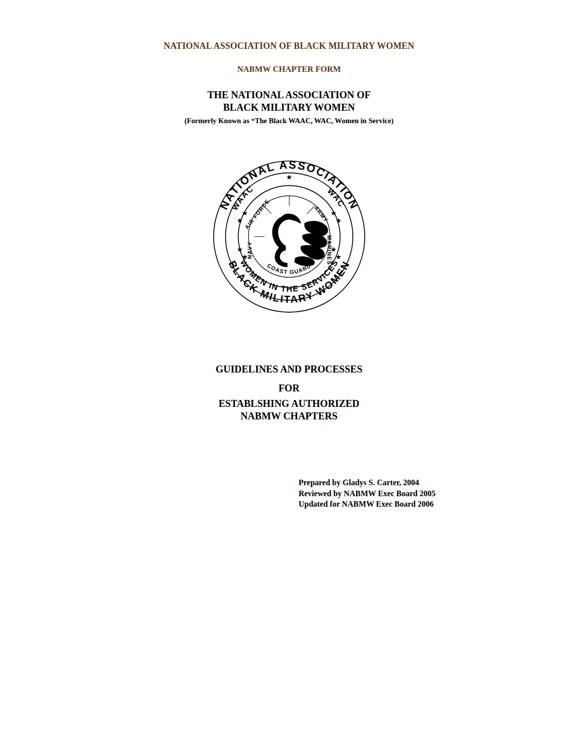NATIONAL ASSOCIATION OF BLACK MILITARY WOMEN
NABMW CHAPTER FORM
THE NATIONAL ASSOCIATION OF
BLACK MILITARY WOMEN
(Formerly Known as “The Black WAAC, WAC, Women in Service)
NATIONAL ASSOCIATION BLACK MILITARY WOMEN WAAC WAC WOMEN IN THE SERVICES ★ ★ ★ ★ ★ ★ ★ ★ ★ AIR FORCE ARMY NAVY MARINES COAST GUARD
GUIDELINES AND PROCESSES FOR ESTABLSHING AUTHORIZED NABMW CHAPTERS
Prepared by Gladys S. Carter, 2004
Reviewed by NABMW Exec Board 2005
Updated for NABMW Exec Board 2006